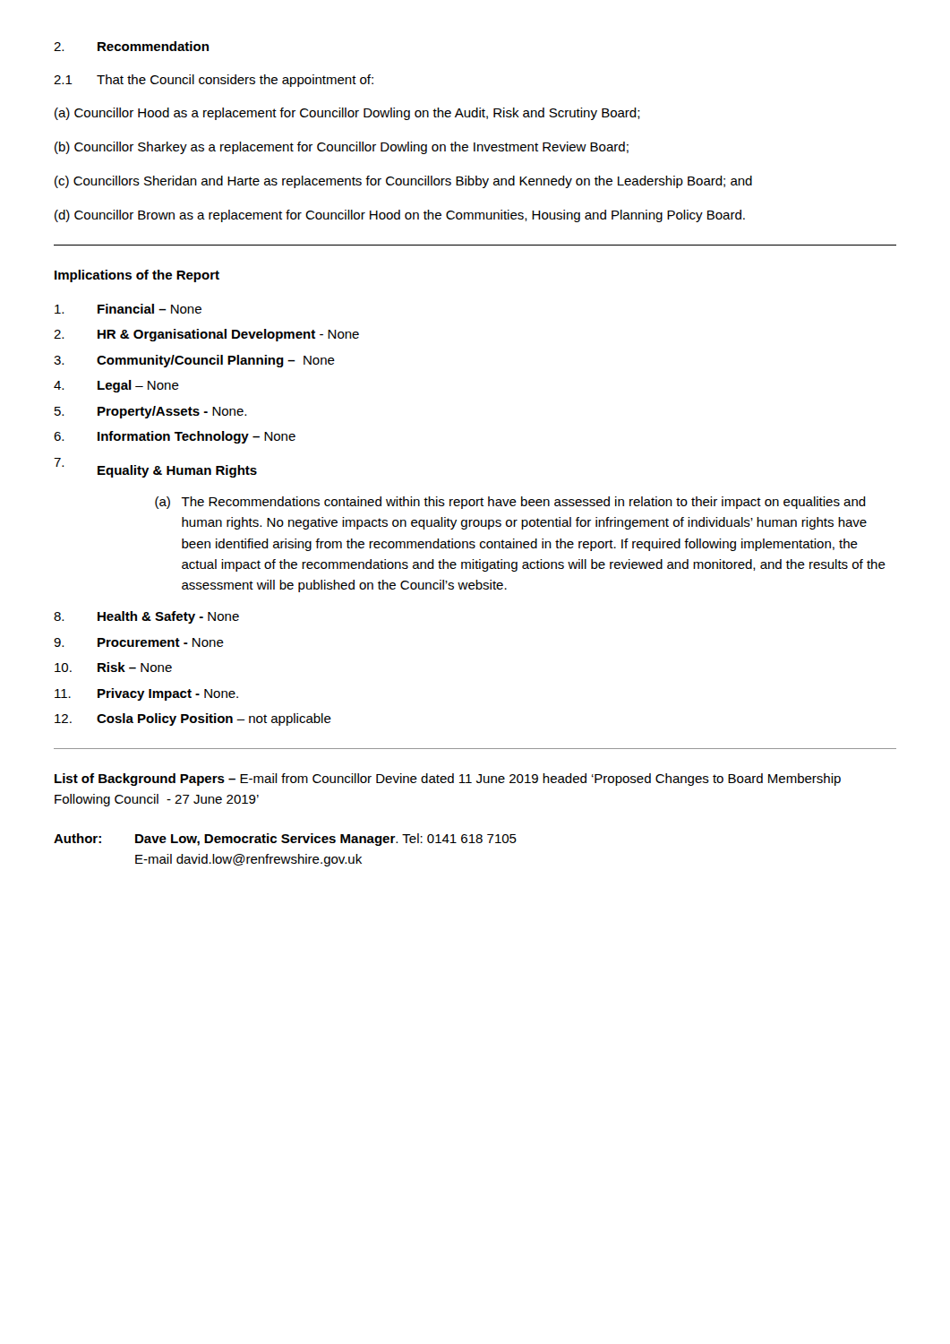2. Recommendation
2.1 That the Council considers the appointment of:
(a) Councillor Hood as a replacement for Councillor Dowling on the Audit, Risk and Scrutiny Board;
(b) Councillor Sharkey as a replacement for Councillor Dowling on the Investment Review Board;
(c) Councillors Sheridan and Harte as replacements for Councillors Bibby and Kennedy on the Leadership Board; and
(d) Councillor Brown as a replacement for Councillor Hood on the Communities, Housing and Planning Policy Board.
Implications of the Report
1. Financial – None
2. HR & Organisational Development - None
3. Community/Council Planning – None
4. Legal – None
5. Property/Assets - None.
6. Information Technology – None
7. Equality & Human Rights
(a) The Recommendations contained within this report have been assessed in relation to their impact on equalities and human rights. No negative impacts on equality groups or potential for infringement of individuals’ human rights have been identified arising from the recommendations contained in the report. If required following implementation, the actual impact of the recommendations and the mitigating actions will be reviewed and monitored, and the results of the assessment will be published on the Council’s website.
8. Health & Safety - None
9. Procurement - None
10. Risk – None
11. Privacy Impact - None.
12. Cosla Policy Position – not applicable
List of Background Papers – E-mail from Councillor Devine dated 11 June 2019 headed ‘Proposed Changes to Board Membership Following Council - 27 June 2019’
Author: Dave Low, Democratic Services Manager. Tel: 0141 618 7105
E-mail david.low@renfrewshire.gov.uk